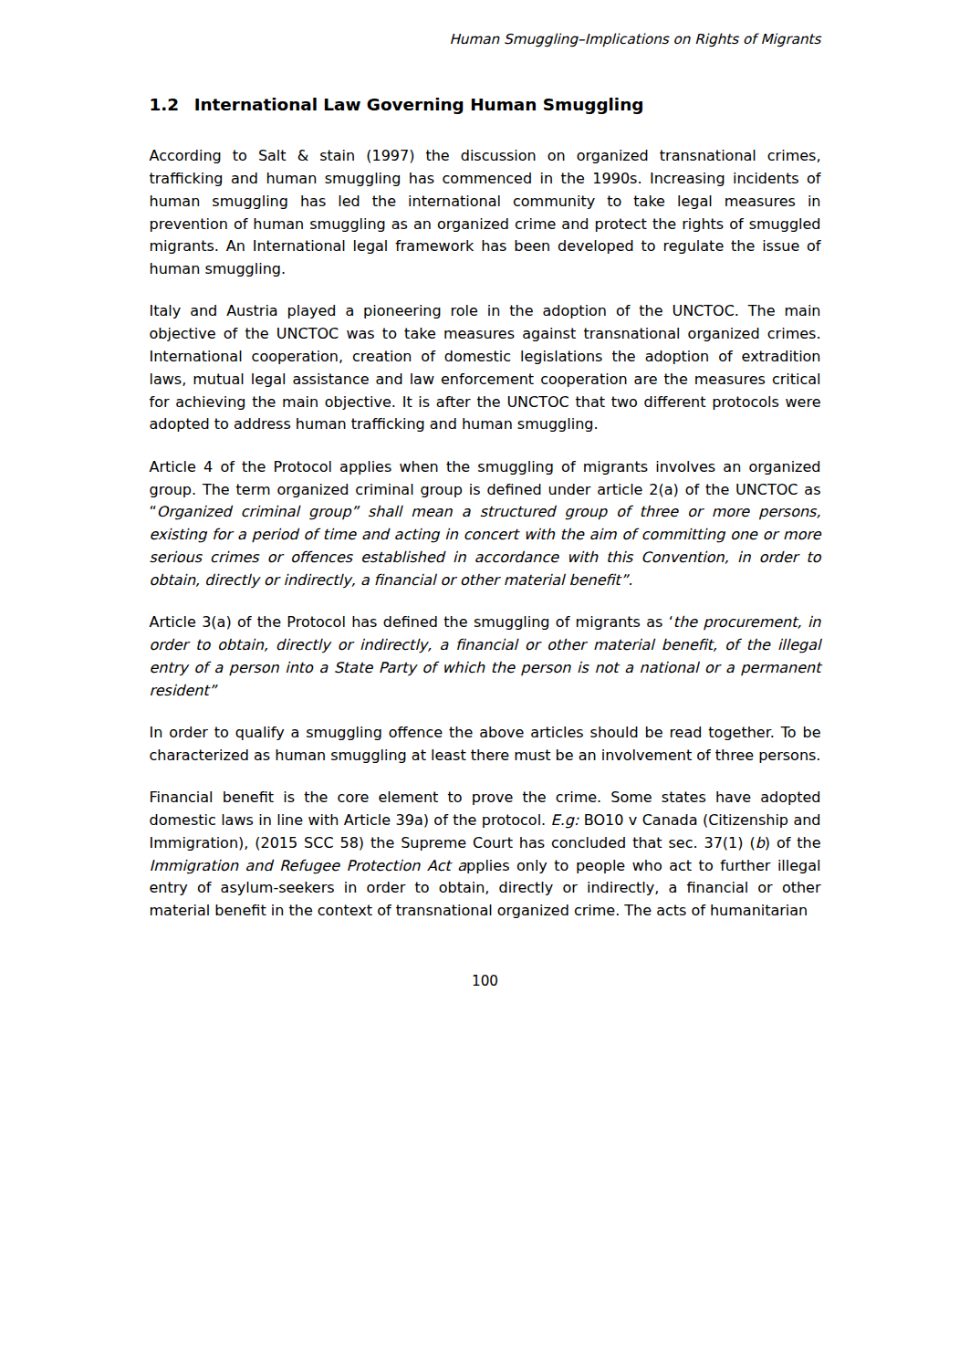Human Smuggling–Implications on Rights of Migrants
1.2 International Law Governing Human Smuggling
According to Salt & stain (1997) the discussion on organized transnational crimes, trafficking and human smuggling has commenced in the 1990s. Increasing incidents of human smuggling has led the international community to take legal measures in prevention of human smuggling as an organized crime and protect the rights of smuggled migrants. An International legal framework has been developed to regulate the issue of human smuggling.
Italy and Austria played a pioneering role in the adoption of the UNCTOC. The main objective of the UNCTOC was to take measures against transnational organized crimes. International cooperation, creation of domestic legislations the adoption of extradition laws, mutual legal assistance and law enforcement cooperation are the measures critical for achieving the main objective. It is after the UNCTOC that two different protocols were adopted to address human trafficking and human smuggling.
Article 4 of the Protocol applies when the smuggling of migrants involves an organized group. The term organized criminal group is defined under article 2(a) of the UNCTOC as “Organized criminal group” shall mean a structured group of three or more persons, existing for a period of time and acting in concert with the aim of committing one or more serious crimes or offences established in accordance with this Convention, in order to obtain, directly or indirectly, a financial or other material benefit”.
Article 3(a) of the Protocol has defined the smuggling of migrants as ‘the procurement, in order to obtain, directly or indirectly, a financial or other material benefit, of the illegal entry of a person into a State Party of which the person is not a national or a permanent resident”
In order to qualify a smuggling offence the above articles should be read together. To be characterized as human smuggling at least there must be an involvement of three persons.
Financial benefit is the core element to prove the crime. Some states have adopted domestic laws in line with Article 39a) of the protocol. E.g: BO10 v Canada (Citizenship and Immigration), (2015 SCC 58) the Supreme Court has concluded that sec. 37(1) (b) of the Immigration and Refugee Protection Act applies only to people who act to further illegal entry of asylum-seekers in order to obtain, directly or indirectly, a financial or other material benefit in the context of transnational organized crime. The acts of humanitarian
100